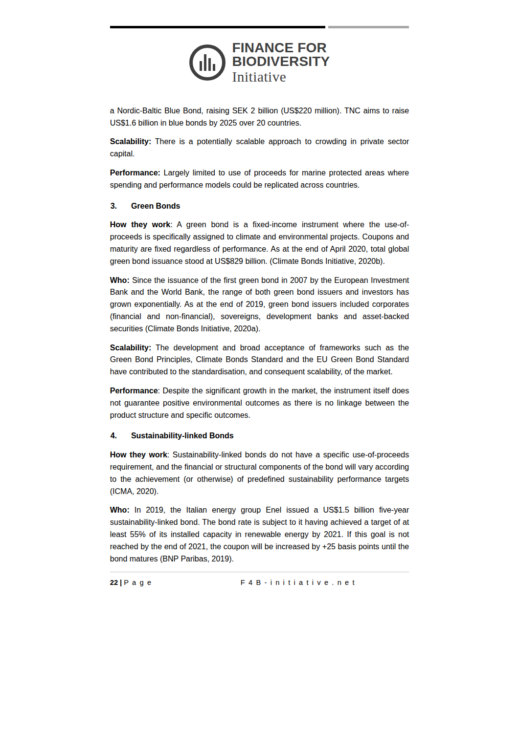FINANCE FOR BIODIVERSITY Initiative
a Nordic-Baltic Blue Bond, raising SEK 2 billion (US$220 million). TNC aims to raise US$1.6 billion in blue bonds by 2025 over 20 countries.
Scalability: There is a potentially scalable approach to crowding in private sector capital.
Performance: Largely limited to use of proceeds for marine protected areas where spending and performance models could be replicated across countries.
3. Green Bonds
How they work: A green bond is a fixed-income instrument where the use-of-proceeds is specifically assigned to climate and environmental projects. Coupons and maturity are fixed regardless of performance. As at the end of April 2020, total global green bond issuance stood at US$829 billion. (Climate Bonds Initiative, 2020b).
Who: Since the issuance of the first green bond in 2007 by the European Investment Bank and the World Bank, the range of both green bond issuers and investors has grown exponentially. As at the end of 2019, green bond issuers included corporates (financial and non-financial), sovereigns, development banks and asset-backed securities (Climate Bonds Initiative, 2020a).
Scalability: The development and broad acceptance of frameworks such as the Green Bond Principles, Climate Bonds Standard and the EU Green Bond Standard have contributed to the standardisation, and consequent scalability, of the market.
Performance: Despite the significant growth in the market, the instrument itself does not guarantee positive environmental outcomes as there is no linkage between the product structure and specific outcomes.
4. Sustainability-linked Bonds
How they work: Sustainability-linked bonds do not have a specific use-of-proceeds requirement, and the financial or structural components of the bond will vary according to the achievement (or otherwise) of predefined sustainability performance targets (ICMA, 2020).
Who: In 2019, the Italian energy group Enel issued a US$1.5 billion five-year sustainability-linked bond. The bond rate is subject to it having achieved a target of at least 55% of its installed capacity in renewable energy by 2021. If this goal is not reached by the end of 2021, the coupon will be increased by +25 basis points until the bond matures (BNP Paribas, 2019).
22 | P a g e
F 4 B - i n i t i a t i v e . n e t